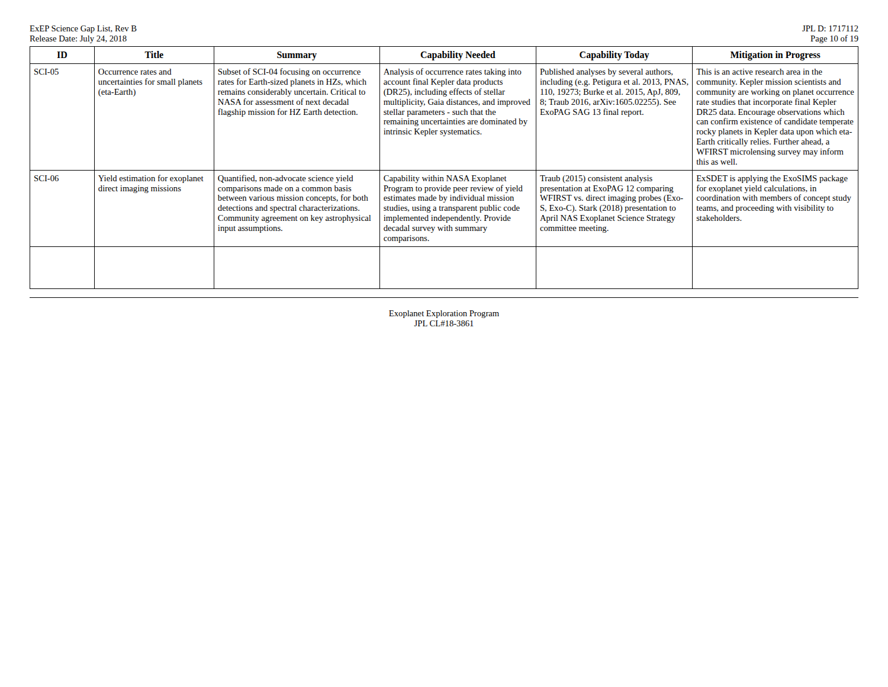ExEP Science Gap List, Rev B
Release Date: July 24, 2018
JPL D: 1717112
Page 10 of 19
| ID | Title | Summary | Capability Needed | Capability Today | Mitigation in Progress |
| --- | --- | --- | --- | --- | --- |
| SCI-05 | Occurrence rates and uncertainties for small planets (eta-Earth) | Subset of SCI-04 focusing on occurrence rates for Earth-sized planets in HZs, which remains considerably uncertain. Critical to NASA for assessment of next decadal flagship mission for HZ Earth detection. | Analysis of occurrence rates taking into account final Kepler data products (DR25), including effects of stellar multiplicity, Gaia distances, and improved stellar parameters - such that the remaining uncertainties are dominated by intrinsic Kepler systematics. | Published analyses by several authors, including (e.g. Petigura et al. 2013, PNAS, 110, 19273; Burke et al. 2015, ApJ, 809, 8; Traub 2016, arXiv:1605.02255). See ExoPAG SAG 13 final report. | This is an active research area in the community. Kepler mission scientists and community are working on planet occurrence rate studies that incorporate final Kepler DR25 data. Encourage observations which can confirm existence of candidate temperate rocky planets in Kepler data upon which eta-Earth critically relies. Further ahead, a WFIRST microlensing survey may inform this as well. |
| SCI-06 | Yield estimation for exoplanet direct imaging missions | Quantified, non-advocate science yield comparisons made on a common basis between various mission concepts, for both detections and spectral characterizations. Community agreement on key astrophysical input assumptions. | Capability within NASA Exoplanet Program to provide peer review of yield estimates made by individual mission studies, using a transparent public code implemented independently. Provide decadal survey with summary comparisons. | Traub (2015) consistent analysis presentation at ExoPAG 12 comparing WFIRST vs. direct imaging probes (Exo-S, Exo-C). Stark (2018) presentation to April NAS Exoplanet Science Strategy committee meeting. | ExSDET is applying the ExoSIMS package for exoplanet yield calculations, in coordination with members of concept study teams, and proceeding with visibility to stakeholders. |
Exoplanet Exploration Program
JPL CL#18-3861